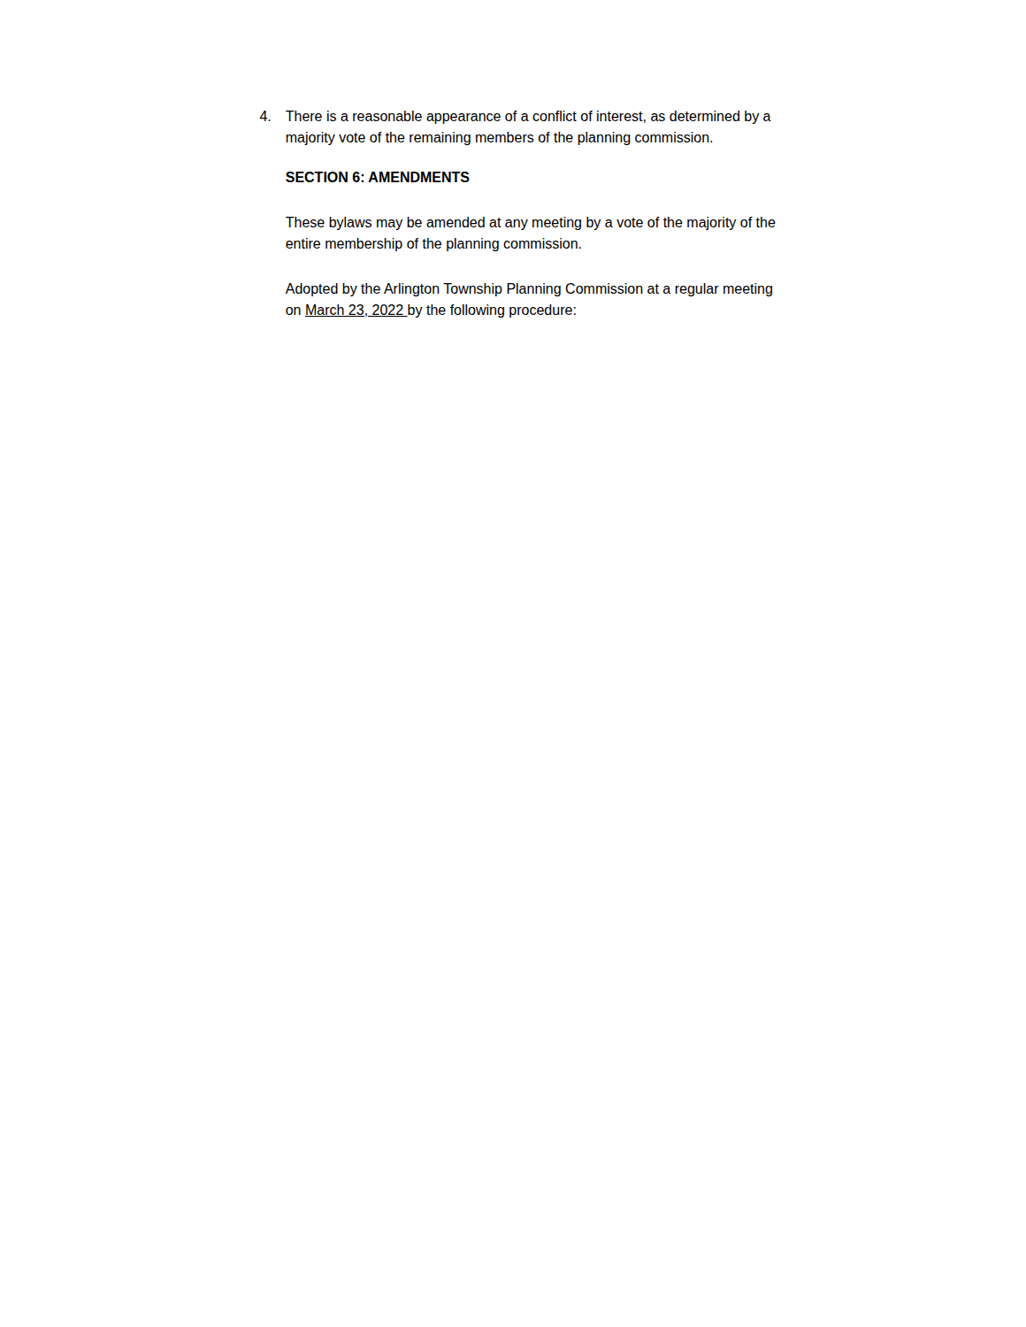There is a reasonable appearance of a conflict of interest, as determined by a majority vote of the remaining members of the planning commission.
SECTION 6: AMENDMENTS
These bylaws may be amended at any meeting by a vote of the majority of the entire membership of the planning commission.
Adopted by the Arlington Township Planning Commission at a regular meeting on March 23, 2022 by the following procedure: